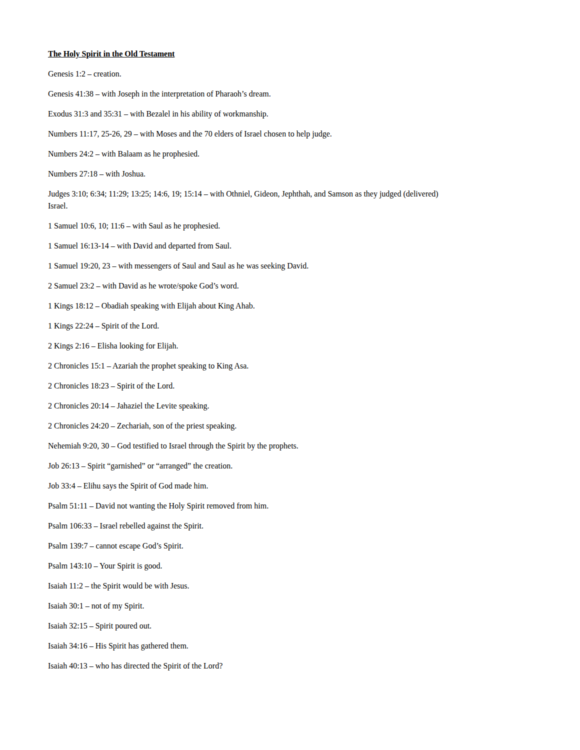The Holy Spirit in the Old Testament
Genesis 1:2 – creation.
Genesis 41:38 – with Joseph in the interpretation of Pharaoh’s dream.
Exodus 31:3 and 35:31 – with Bezalel in his ability of workmanship.
Numbers 11:17, 25-26, 29 – with Moses and the 70 elders of Israel chosen to help judge.
Numbers 24:2 – with Balaam as he prophesied.
Numbers 27:18 – with Joshua.
Judges 3:10; 6:34; 11:29; 13:25; 14:6, 19; 15:14 – with Othniel, Gideon, Jephthah, and Samson as they judged (delivered) Israel.
1 Samuel 10:6, 10; 11:6 – with Saul as he prophesied.
1 Samuel 16:13-14 – with David and departed from Saul.
1 Samuel 19:20, 23 – with messengers of Saul and Saul as he was seeking David.
2 Samuel 23:2 – with David as he wrote/spoke God’s word.
1 Kings 18:12 – Obadiah speaking with Elijah about King Ahab.
1 Kings 22:24 – Spirit of the Lord.
2 Kings 2:16 – Elisha looking for Elijah.
2 Chronicles 15:1 – Azariah the prophet speaking to King Asa.
2 Chronicles 18:23 – Spirit of the Lord.
2 Chronicles 20:14 – Jahaziel the Levite speaking.
2 Chronicles 24:20 – Zechariah, son of the priest speaking.
Nehemiah 9:20, 30 – God testified to Israel through the Spirit by the prophets.
Job 26:13 – Spirit “garnished” or “arranged” the creation.
Job 33:4 – Elihu says the Spirit of God made him.
Psalm 51:11 – David not wanting the Holy Spirit removed from him.
Psalm 106:33 – Israel rebelled against the Spirit.
Psalm 139:7 – cannot escape God’s Spirit.
Psalm 143:10 – Your Spirit is good.
Isaiah 11:2 – the Spirit would be with Jesus.
Isaiah 30:1 – not of my Spirit.
Isaiah 32:15 – Spirit poured out.
Isaiah 34:16 – His Spirit has gathered them.
Isaiah 40:13 – who has directed the Spirit of the Lord?